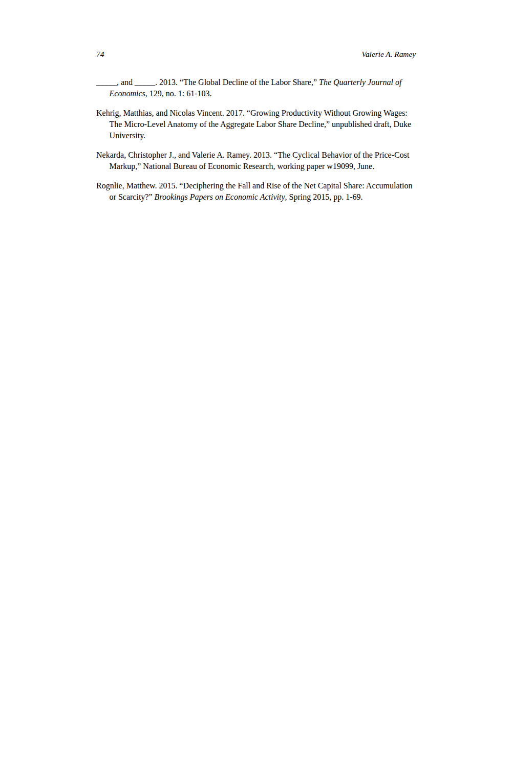74 Valerie A. Ramey
_____, and _____. 2013. “The Global Decline of the Labor Share,” The Quarterly Journal of Economics, 129, no. 1: 61-103.
Kehrig, Matthias, and Nicolas Vincent. 2017. “Growing Productivity Without Growing Wages: The Micro-Level Anatomy of the Aggregate Labor Share Decline,” unpublished draft, Duke University.
Nekarda, Christopher J., and Valerie A. Ramey. 2013. “The Cyclical Behavior of the Price-Cost Markup,” National Bureau of Economic Research, working paper w19099, June.
Rognlie, Matthew. 2015. “Deciphering the Fall and Rise of the Net Capital Share: Accumulation or Scarcity?” Brookings Papers on Economic Activity, Spring 2015, pp. 1-69.